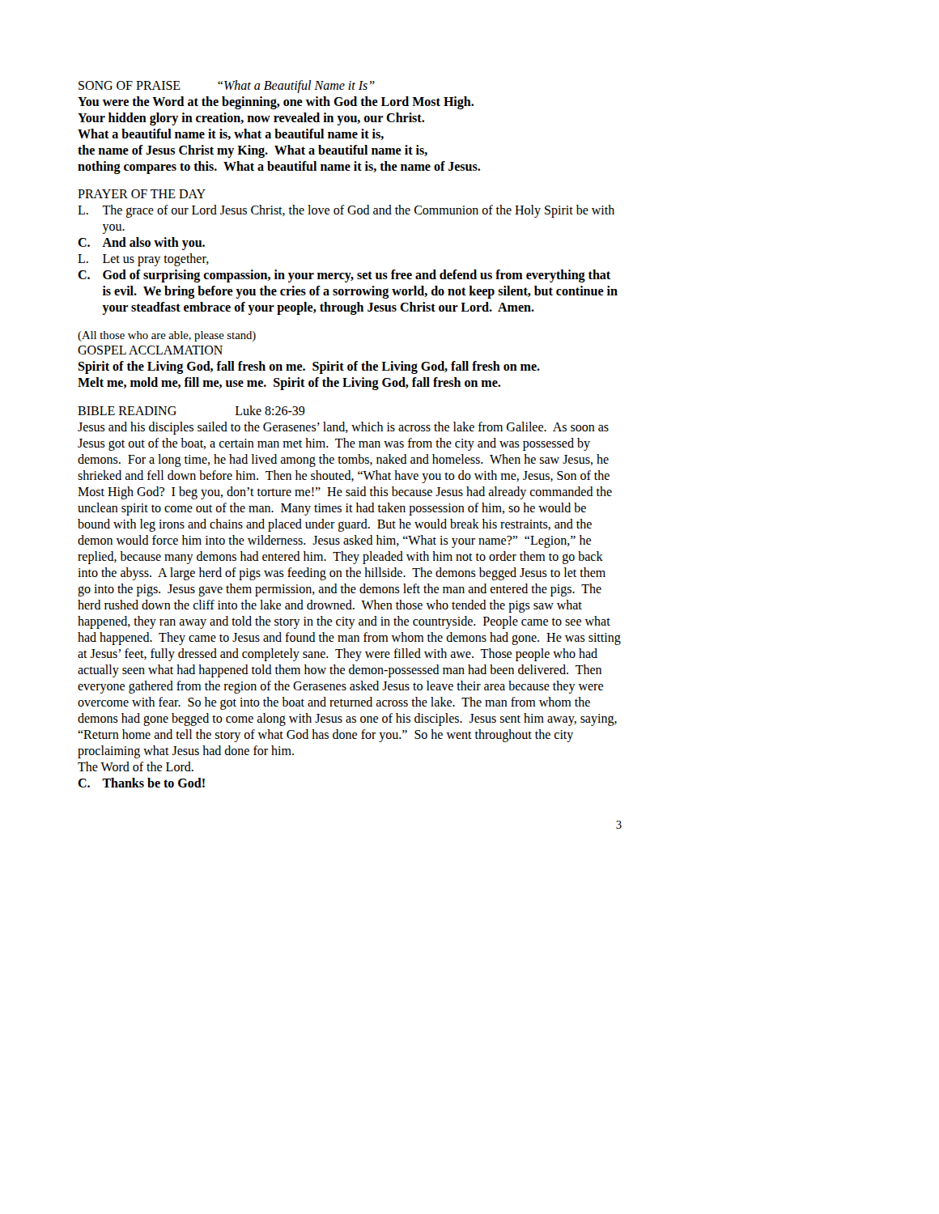SONG OF PRAISE “What a Beautiful Name it Is”
You were the Word at the beginning, one with God the Lord Most High.
Your hidden glory in creation, now revealed in you, our Christ.
What a beautiful name it is, what a beautiful name it is,
the name of Jesus Christ my King. What a beautiful name it is,
nothing compares to this. What a beautiful name it is, the name of Jesus.
PRAYER OF THE DAY
L. The grace of our Lord Jesus Christ, the love of God and the Communion of the Holy Spirit be with you.
C. And also with you.
L. Let us pray together,
C. God of surprising compassion, in your mercy, set us free and defend us from everything that is evil. We bring before you the cries of a sorrowing world, do not keep silent, but continue in your steadfast embrace of your people, through Jesus Christ our Lord. Amen.
(All those who are able, please stand)
GOSPEL ACCLAMATION
Spirit of the Living God, fall fresh on me. Spirit of the Living God, fall fresh on me.
Melt me, mold me, fill me, use me. Spirit of the Living God, fall fresh on me.
BIBLE READING Luke 8:26-39
Jesus and his disciples sailed to the Gerasenes’ land, which is across the lake from Galilee. As soon as Jesus got out of the boat, a certain man met him. The man was from the city and was possessed by demons. For a long time, he had lived among the tombs, naked and homeless. When he saw Jesus, he shrieked and fell down before him. Then he shouted, “What have you to do with me, Jesus, Son of the Most High God? I beg you, don’t torture me!” He said this because Jesus had already commanded the unclean spirit to come out of the man. Many times it had taken possession of him, so he would be bound with leg irons and chains and placed under guard. But he would break his restraints, and the demon would force him into the wilderness. Jesus asked him, “What is your name?” “Legion,” he replied, because many demons had entered him. They pleaded with him not to order them to go back into the abyss. A large herd of pigs was feeding on the hillside. The demons begged Jesus to let them go into the pigs. Jesus gave them permission, and the demons left the man and entered the pigs. The herd rushed down the cliff into the lake and drowned. When those who tended the pigs saw what happened, they ran away and told the story in the city and in the countryside. People came to see what had happened. They came to Jesus and found the man from whom the demons had gone. He was sitting at Jesus’ feet, fully dressed and completely sane. They were filled with awe. Those people who had actually seen what had happened told them how the demon-possessed man had been delivered. Then everyone gathered from the region of the Gerasenes asked Jesus to leave their area because they were overcome with fear. So he got into the boat and returned across the lake. The man from whom the demons had gone begged to come along with Jesus as one of his disciples. Jesus sent him away, saying, “Return home and tell the story of what God has done for you.” So he went throughout the city proclaiming what Jesus had done for him.
The Word of the Lord.
C. Thanks be to God!
3